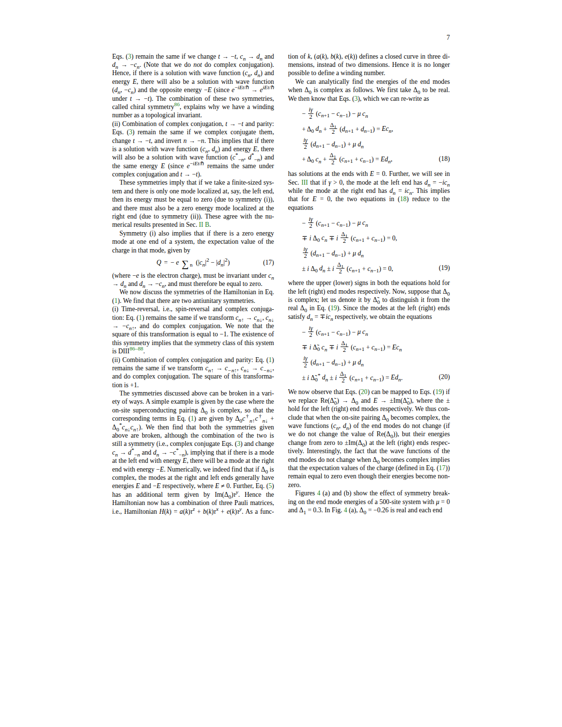7
Eqs. (3) remain the same if we change t → −t, cn → dn and dn → −cn. (Note that we do not do complex conjugation). Hence, if there is a solution with wave function (cn, dn) and energy E, there will also be a solution with wave function (dn, −cn) and the opposite energy −E (since e−iEt/ℏ → eiEt/ℏ under t → −t). The combination of these two symmetries, called chiral symmetry86, explains why we have a winding number as a topological invariant.
(ii) Combination of complex conjugation, t → −t and parity: Eqs. (3) remain the same if we complex conjugate them, change t → −t, and invert n → −n. This implies that if there is a solution with wave function (cn, dn) and energy E, there will also be a solution with wave function (c*−n, d*−n) and the same energy E (since e−iEt/ℏ remains the same under complex conjugation and t → −t).
These symmetries imply that if we take a finite-sized system and there is only one mode localized at, say, the left end, then its energy must be equal to zero (due to symmetry (i)), and there must also be a zero energy mode localized at the right end (due to symmetry (ii)). These agree with the numerical results presented in Sec. II B.
Symmetry (i) also implies that if there is a zero energy mode at one end of a system, the expectation value of the charge in that mode, given by
Q = − e ∑n (|cn|2 − |dn|2) (17)
(where −e is the electron charge), must be invariant under cn → dn and dn → −cn, and must therefore be equal to zero.
We now discuss the symmetries of the Hamiltonian in Eq. (1). We find that there are two antiunitary symmetries.
(i) Time-reversal, i.e., spin-reversal and complex conjugation: Eq. (1) remains the same if we transform cn↑ → cn↓, cn↓ → −cn↑, and do complex conjugation. We note that the square of this transformation is equal to −1. The existence of this symmetry implies that the symmetry class of this system is DIII86–88.
(ii) Combination of complex conjugation and parity: Eq. (1) remains the same if we transform cn↑ → c−n↑, cn↓ → c−n↓, and do complex conjugation. The square of this transformation is +1.
The symmetries discussed above can be broken in a variety of ways. A simple example is given by the case where the on-site superconducting pairing Δ0 is complex, so that the corresponding terms in Eq. (1) are given by Δ0c†n↑c†n↓ + Δ0*cn↓cn↑). We then find that both the symmetries given above are broken, although the combination of the two is still a symmetry (i.e., complex conjugate Eqs. (3) and change cn → d*−n and dn → −c*−n), implying that if there is a mode at the left end with energy E, there will be a mode at the right end with energy −E. Numerically, we indeed find that if Δ0 is complex, the modes at the right and left ends generally have energies E and −E respectively, where E ≠ 0. Further, Eq. (5) has an additional term given by Im(Δ0)τy. Hence the Hamiltonian now has a combination of three Pauli matrices, i.e., Hamiltonian H(k) = a(k)τz + b(k)τx + e(k)τy. As a function of k, (a(k), b(k), e(k)) defines a closed curve in three dimensions, instead of two dimensions. Hence it is no longer possible to define a winding number.
We can analytically find the energies of the end modes when Δ0 is complex as follows. We first take Δ0 to be real. We then know that Eqs. (3), which we can re-write as
− iγ 2 (cn+1 − cn−1) − μ cn
+ Δ0 dn + Δ12 (dn+1 + dn−1) = Ecn,
iγ 2 (dn+1 − dn−1) + μ dn
+ Δ0 cn + Δ12 (cn+1 + cn−1) = Edn,(18)
has solutions at the ends with E = 0. Further, we will see in Sec. III that if γ > 0, the mode at the left end has dn = −icn while the mode at the right end has dn = icn. This implies that for E = 0, the two equations in (18) reduce to the equations
− iγ 2 (cn+1 − cn−1) − μ cn
∓ i Δ0 cn ∓ i Δ12 (cn+1 + cn−1) = 0,
iγ 2 (dn+1 − dn−1) + μ dn
± i Δ0 dn ± i Δ12 (cn+1 + cn−1) = 0,(19)
where the upper (lower) signs in both the equations hold for the left (right) end modes respectively. Now, suppose that Δ0 is complex; let us denote it by Δ̃0 to distinguish it from the real Δ0 in Eq. (19). Since the modes at the left (right) ends satisfy dn = ∓icn respectively, we obtain the equations
− iγ 2 (cn+1 − cn−1) − μ cn
∓ i Δ̃0 cn ∓ i Δ12 (cn+1 + cn−1) = Ecn
iγ 2 (dn+1 − dn−1) + μ dn
± i Δ̃0* dn ± i Δ12 (cn+1 + cn−1) = Edn.(20)
We now observe that Eqs. (20) can be mapped to Eqs. (19) if we replace Re(Δ̃0) → Δ0 and E → ±Im(Δ̃0), where the ± hold for the left (right) end modes respectively. We thus conclude that when the on-site pairing Δ0 becomes complex, the wave functions (cn, dn) of the end modes do not change (if we do not change the value of Re(Δ0)), but their energies change from zero to ±Im(Δ0) at the left (right) ends respectively. Interestingly, the fact that the wave functions of the end modes do not change when Δ0 becomes complex implies that the expectation values of the charge (defined in Eq. (17)) remain equal to zero even though their energies become non-zero.
Figures 4 (a) and (b) show the effect of symmetry breaking on the end mode energies of a 500-site system with μ = 0 and Δ1 = 0.3. In Fig. 4 (a), Δ0 = −0.26 is real and each end